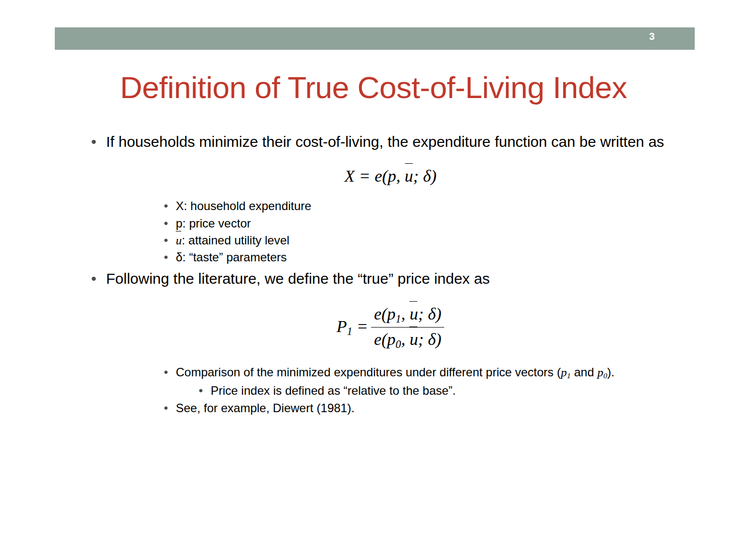3
Definition of True Cost-of-Living Index
If households minimize their cost-of-living, the expenditure function can be written as
X = e(p, u; δ)
X: household expenditure
p: price vector
u: attained utility level
δ: “taste” parameters
Following the literature, we define the “true” price index as
P1 = e(p1, u; δ) e(p0, u; δ)
Comparison of the minimized expenditures under different price vectors (p1 and p0).
Price index is defined as “relative to the base”.
See, for example, Diewert (1981).